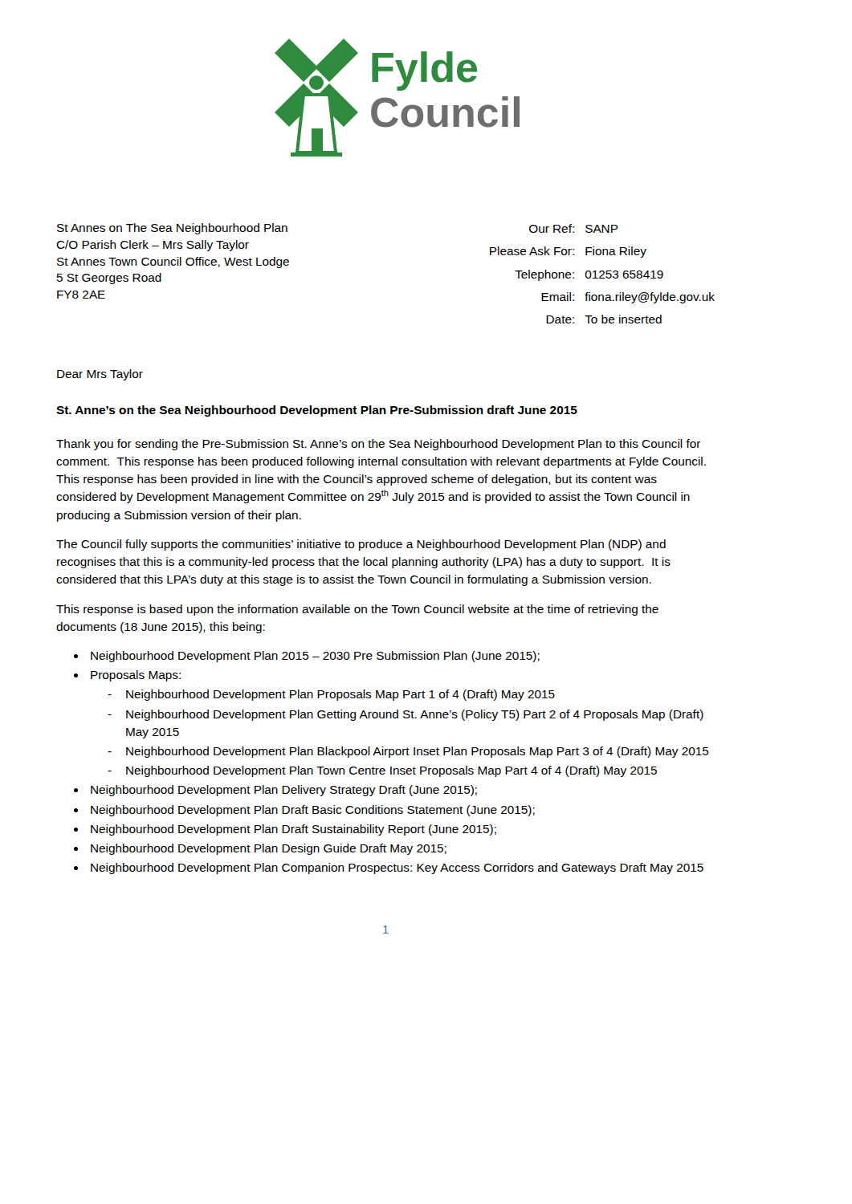Fylde Council
| St Annes on The Sea Neighbourhood Plan C/O Parish Clerk – Mrs Sally Taylor St Annes Town Council Office, West Lodge 5 St Georges Road FY8 2AE | / Our Ref: / SANP / / Please Ask For: / Fiona Riley / / Telephone: / 01253 658419 / / Email: / fiona.riley@fylde.gov.uk / / Date: / To be inserted / |
Dear Mrs Taylor
St. Anne’s on the Sea Neighbourhood Development Plan Pre-Submission draft June 2015
Thank you for sending the Pre-Submission St. Anne’s on the Sea Neighbourhood Development Plan to this Council for comment. This response has been produced following internal consultation with relevant departments at Fylde Council. This response has been provided in line with the Council’s approved scheme of delegation, but its content was considered by Development Management Committee on 29th July 2015 and is provided to assist the Town Council in producing a Submission version of their plan.
The Council fully supports the communities’ initiative to produce a Neighbourhood Development Plan (NDP) and recognises that this is a community-led process that the local planning authority (LPA) has a duty to support. It is considered that this LPA’s duty at this stage is to assist the Town Council in formulating a Submission version.
This response is based upon the information available on the Town Council website at the time of retrieving the documents (18 June 2015), this being:
Neighbourhood Development Plan 2015 – 2030 Pre Submission Plan (June 2015);
Proposals Maps:
Neighbourhood Development Plan Proposals Map Part 1 of 4 (Draft) May 2015
Neighbourhood Development Plan Getting Around St. Anne’s (Policy T5) Part 2 of 4 Proposals Map (Draft) May 2015
Neighbourhood Development Plan Blackpool Airport Inset Plan Proposals Map Part 3 of 4 (Draft) May 2015
Neighbourhood Development Plan Town Centre Inset Proposals Map Part 4 of 4 (Draft) May 2015
Neighbourhood Development Plan Delivery Strategy Draft (June 2015);
Neighbourhood Development Plan Draft Basic Conditions Statement (June 2015);
Neighbourhood Development Plan Draft Sustainability Report (June 2015);
Neighbourhood Development Plan Design Guide Draft May 2015;
Neighbourhood Development Plan Companion Prospectus: Key Access Corridors and Gateways Draft May 2015
1